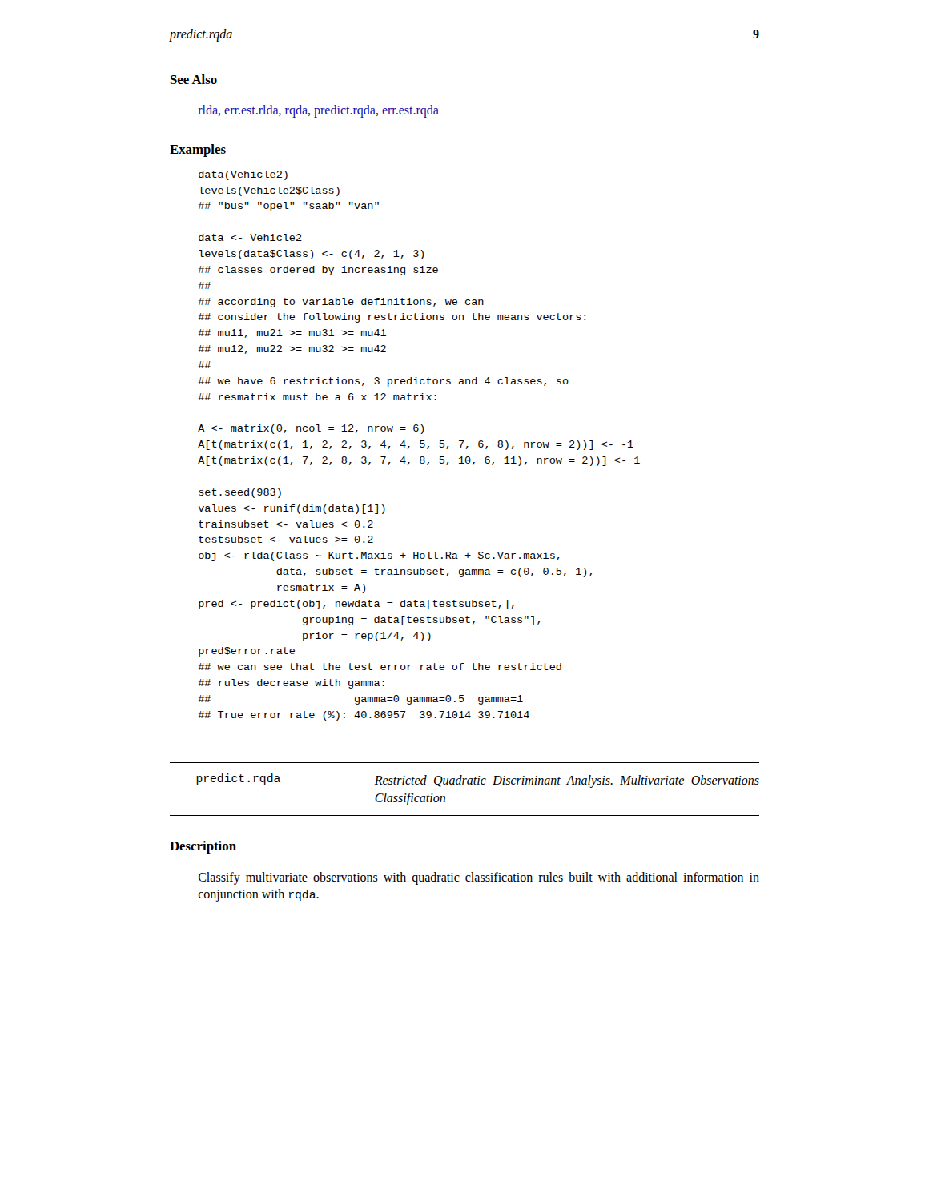predict.rqda 9
See Also
rlda, err.est.rlda, rqda, predict.rqda, err.est.rqda
Examples
data(Vehicle2)
levels(Vehicle2$Class)
## "bus" "opel" "saab" "van"

data <- Vehicle2
levels(data$Class) <- c(4, 2, 1, 3)
## classes ordered by increasing size
##
## according to variable definitions, we can
## consider the following restrictions on the means vectors:
## mu11, mu21 >= mu31 >= mu41
## mu12, mu22 >= mu32 >= mu42
##
## we have 6 restrictions, 3 predictors and 4 classes, so
## resmatrix must be a 6 x 12 matrix:

A <- matrix(0, ncol = 12, nrow = 6)
A[t(matrix(c(1, 1, 2, 2, 3, 4, 4, 5, 5, 7, 6, 8), nrow = 2))] <- -1
A[t(matrix(c(1, 7, 2, 8, 3, 7, 4, 8, 5, 10, 6, 11), nrow = 2))] <- 1

set.seed(983)
values <- runif(dim(data)[1])
trainsubset <- values < 0.2
testsubset <- values >= 0.2
obj <- rlda(Class ~ Kurt.Maxis + Holl.Ra + Sc.Var.maxis,
            data, subset = trainsubset, gamma = c(0, 0.5, 1),
            resmatrix = A)
pred <- predict(obj, newdata = data[testsubset,],
                grouping = data[testsubset, "Class"],
                prior = rep(1/4, 4))
pred$error.rate
## we can see that the test error rate of the restricted
## rules decrease with gamma:
##                      gamma=0 gamma=0.5  gamma=1
## True error rate (%): 40.86957  39.71014 39.71014
predict.rqda
Restricted Quadratic Discriminant Analysis. Multivariate Observations Classification
Description
Classify multivariate observations with quadratic classification rules built with additional information in conjunction with rqda.